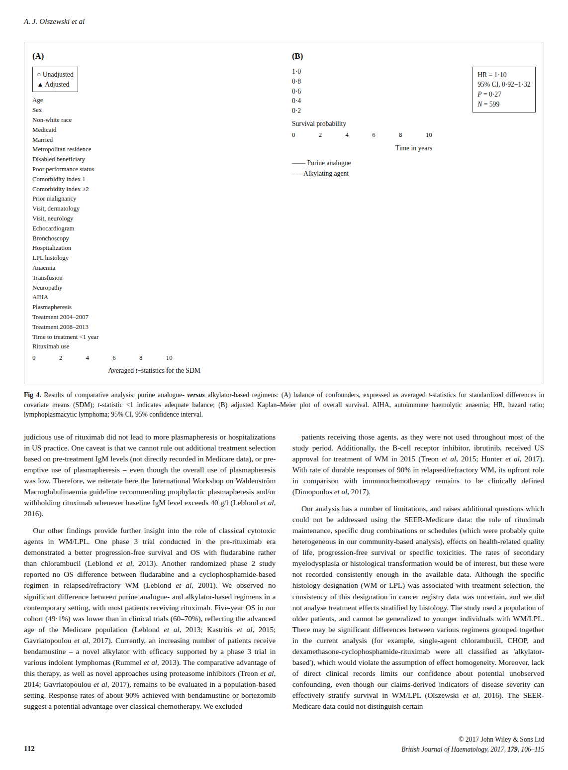A. J. Olszewski et al
(A)
○ Unadjusted ▲ Adjusted
Age
Sex
Non-white race
Medicaid
Married
Metropolitan residence
Disabled beneficiary
Poor performance status
Comorbidity index 1
Comorbidity index ≥2
Prior malignancy
Visit, dermatology
Visit, neurology
Echocardiogram
Bronchoscopy
Hospitalization
LPL histology
Anaemia
Transfusion
Neuropathy
AIHA
Plasmapheresis
Treatment 2004–2007
Treatment 2008–2013
Time to treatment <1 year
Rituximab use
0246810
Averaged t−statistics for the SDM
(B)
HR = 1·10
95% CI, 0·92−1·32
P = 0·27
N = 599
1·0
0·8
0·6
0·4
0·2
Survival probability
0246810
Time in years
—— Purine analogue
- - - Alkylating agent
Fig 4. Results of comparative analysis: purine analogue- versus alkylator-based regimens: (A) balance of confounders, expressed as averaged t-statistics for standardized differences in covariate means (SDM); t-statistic <1 indicates adequate balance; (B) adjusted Kaplan–Meier plot of overall survival. AIHA, autoimmune haemolytic anaemia; HR, hazard ratio; lymphoplasmacytic lymphoma; 95% CI, 95% confidence interval.
judicious use of rituximab did not lead to more plasmapheresis or hospitalizations in US practice. One caveat is that we cannot rule out additional treatment selection based on pre-treatment IgM levels (not directly recorded in Medicare data), or pre-emptive use of plasmapheresis – even though the overall use of plasmapheresis was low. Therefore, we reiterate here the International Workshop on Waldenström Macroglobulinaemia guideline recommending prophylactic plasmapheresis and/or withholding rituximab whenever baseline IgM level exceeds 40 g/l (Leblond et al, 2016).
Our other findings provide further insight into the role of classical cytotoxic agents in WM/LPL. One phase 3 trial conducted in the pre-rituximab era demonstrated a better progression-free survival and OS with fludarabine rather than chlorambucil (Leblond et al, 2013). Another randomized phase 2 study reported no OS difference between fludarabine and a cyclophosphamide-based regimen in relapsed/refractory WM (Leblond et al, 2001). We observed no significant difference between purine analogue- and alkylator-based regimens in a contemporary setting, with most patients receiving rituximab. Five-year OS in our cohort (49·1%) was lower than in clinical trials (60–70%), reflecting the advanced age of the Medicare population (Leblond et al, 2013; Kastritis et al, 2015; Gavriatopoulou et al, 2017). Currently, an increasing number of patients receive bendamustine – a novel alkylator with efficacy supported by a phase 3 trial in various indolent lymphomas (Rummel et al, 2013). The comparative advantage of this therapy, as well as novel approaches using proteasome inhibitors (Treon et al, 2014; Gavriatopoulou et al, 2017), remains to be evaluated in a population-based setting. Response rates of about 90% achieved with bendamustine or bortezomib suggest a potential advantage over classical chemotherapy. We excluded
patients receiving those agents, as they were not used throughout most of the study period. Additionally, the B-cell receptor inhibitor, ibrutinib, received US approval for treatment of WM in 2015 (Treon et al, 2015; Hunter et al, 2017). With rate of durable responses of 90% in relapsed/refractory WM, its upfront role in comparison with immunochemotherapy remains to be clinically defined (Dimopoulos et al, 2017).
Our analysis has a number of limitations, and raises additional questions which could not be addressed using the SEER-Medicare data: the role of rituximab maintenance, specific drug combinations or schedules (which were probably quite heterogeneous in our community-based analysis), effects on health-related quality of life, progression-free survival or specific toxicities. The rates of secondary myelodysplasia or histological transformation would be of interest, but these were not recorded consistently enough in the available data. Although the specific histology designation (WM or LPL) was associated with treatment selection, the consistency of this designation in cancer registry data was uncertain, and we did not analyse treatment effects stratified by histology. The study used a population of older patients, and cannot be generalized to younger individuals with WM/LPL. There may be significant differences between various regimens grouped together in the current analysis (for example, single-agent chlorambucil, CHOP, and dexamethasone-cyclophosphamide-rituximab were all classified as 'alkylator-based'), which would violate the assumption of effect homogeneity. Moreover, lack of direct clinical records limits our confidence about potential unobserved confounding, even though our claims-derived indicators of disease severity can effectively stratify survival in WM/LPL (Olszewski et al, 2016). The SEER-Medicare data could not distinguish certain
112
© 2017 John Wiley & Sons Ltd
British Journal of Haematology, 2017, 179, 106–115